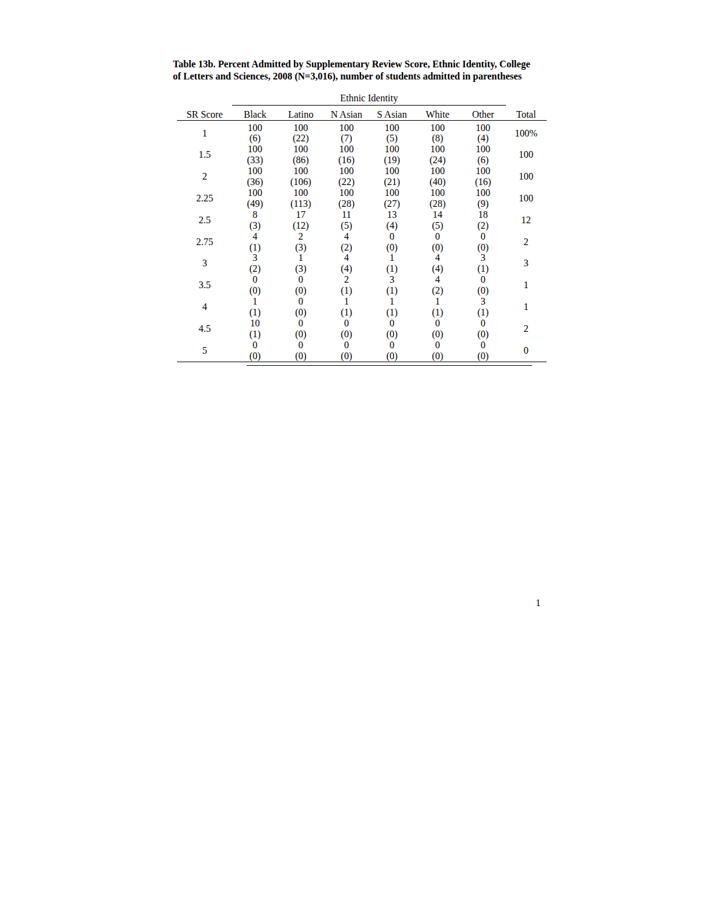Table 13b. Percent Admitted by Supplementary Review Score, Ethnic Identity, College of Letters and Sciences, 2008 (N=3,016), number of students admitted in parentheses
| | Ethnic Identity | |
| SR Score | Black | Latino | N Asian | S Asian | White | Other | Total |
| 1 | 100 | 100 | 100 | 100 | 100 | 100 | 100% |
| (6) | (22) | (7) | (5) | (8) | (4) |
| 1.5 | 100 | 100 | 100 | 100 | 100 | 100 | 100 |
| (33) | (86) | (16) | (19) | (24) | (6) |
| 2 | 100 | 100 | 100 | 100 | 100 | 100 | 100 |
| (36) | (106) | (22) | (21) | (40) | (16) |
| 2.25 | 100 | 100 | 100 | 100 | 100 | 100 | 100 |
| (49) | (113) | (28) | (27) | (28) | (9) |
| 2.5 | 8 | 17 | 11 | 13 | 14 | 18 | 12 |
| (3) | (12) | (5) | (4) | (5) | (2) |
| 2.75 | 4 | 2 | 4 | 0 | 0 | 0 | 2 |
| (1) | (3) | (2) | (0) | (0) | (0) |
| 3 | 3 | 1 | 4 | 1 | 4 | 3 | 3 |
| (2) | (3) | (4) | (1) | (4) | (1) |
| 3.5 | 0 | 0 | 2 | 3 | 4 | 0 | 1 |
| (0) | (0) | (1) | (1) | (2) | (0) |
| 4 | 1 | 0 | 1 | 1 | 1 | 3 | 1 |
| (1) | (0) | (1) | (1) | (1) | (1) |
| 4.5 | 10 | 0 | 0 | 0 | 0 | 0 | 2 |
| (1) | (0) | (0) | (0) | (0) | (0) |
| 5 | 0 | 0 | 0 | 0 | 0 | 0 | 0 |
| (0) | (0) | (0) | (0) | (0) | (0) |
1